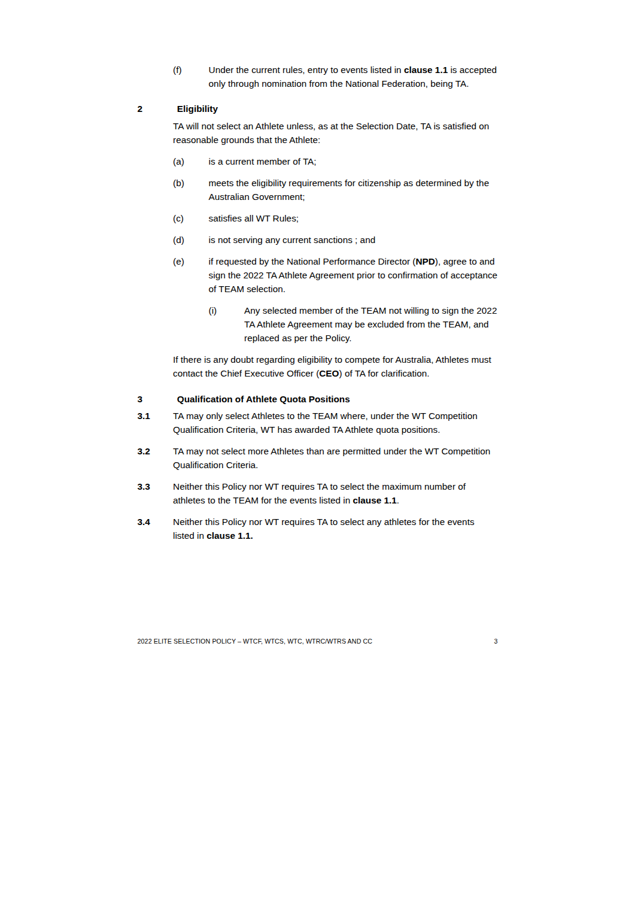(f)
Under the current rules, entry to events listed in clause 1.1 is accepted only through nomination from the National Federation, being TA.
2
Eligibility
TA will not select an Athlete unless, as at the Selection Date, TA is satisfied on reasonable grounds that the Athlete:
(a)
is a current member of TA;
(b)
meets the eligibility requirements for citizenship as determined by the Australian Government;
(c)
satisfies all WT Rules;
(d)
is not serving any current sanctions ; and
(e)
if requested by the National Performance Director (NPD), agree to and sign the 2022 TA Athlete Agreement prior to confirmation of acceptance of TEAM selection.
(i)
Any selected member of the TEAM not willing to sign the 2022 TA Athlete Agreement may be excluded from the TEAM, and replaced as per the Policy.
If there is any doubt regarding eligibility to compete for Australia, Athletes must contact the Chief Executive Officer (CEO) of TA for clarification.
3
Qualification of Athlete Quota Positions
3.1
TA may only select Athletes to the TEAM where, under the WT Competition Qualification Criteria, WT has awarded TA Athlete quota positions.
3.2
TA may not select more Athletes than are permitted under the WT Competition Qualification Criteria.
3.3
Neither this Policy nor WT requires TA to select the maximum number of athletes to the TEAM for the events listed in clause 1.1.
3.4
Neither this Policy nor WT requires TA to select any athletes for the events listed in clause 1.1.
2022 ELITE SELECTION POLICY – WTCF, WTCS, WTC, WTRC/WTRS AND CC
3